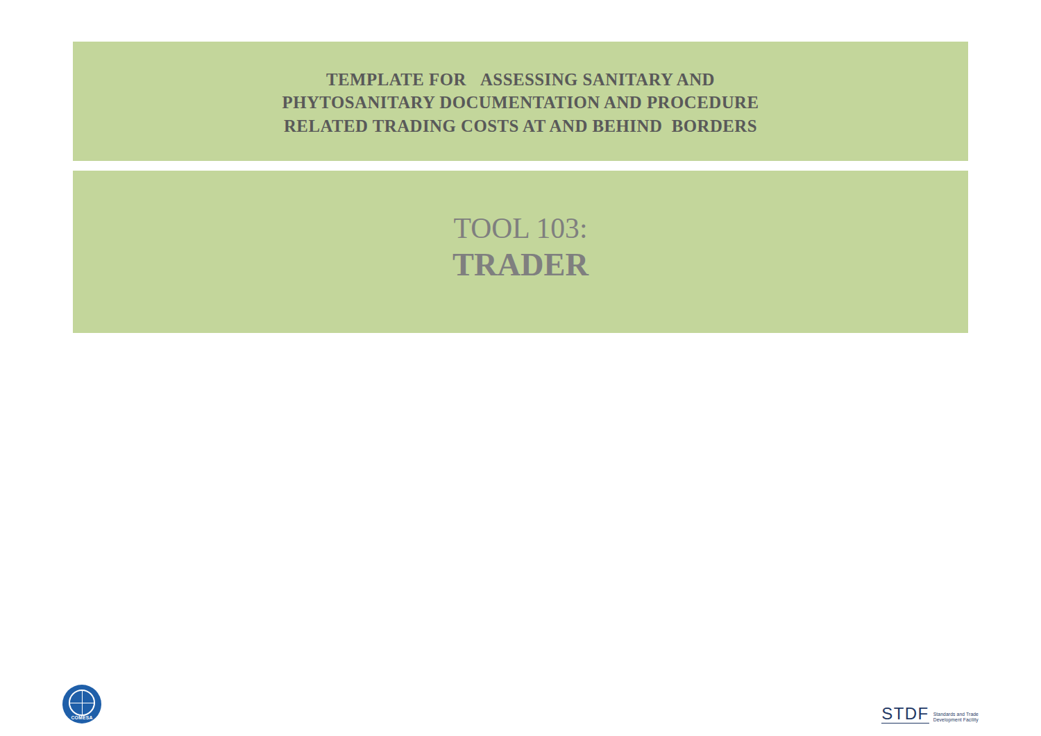TEMPLATE FOR ASSESSING SANITARY AND
PHYTOSANITARY DOCUMENTATION AND PROCEDURE
RELATED TRADING COSTS AT AND BEHIND BORDERS
TOOL 103:
TRADER
COMESA
STDF
Standards and Trade
Development Facility